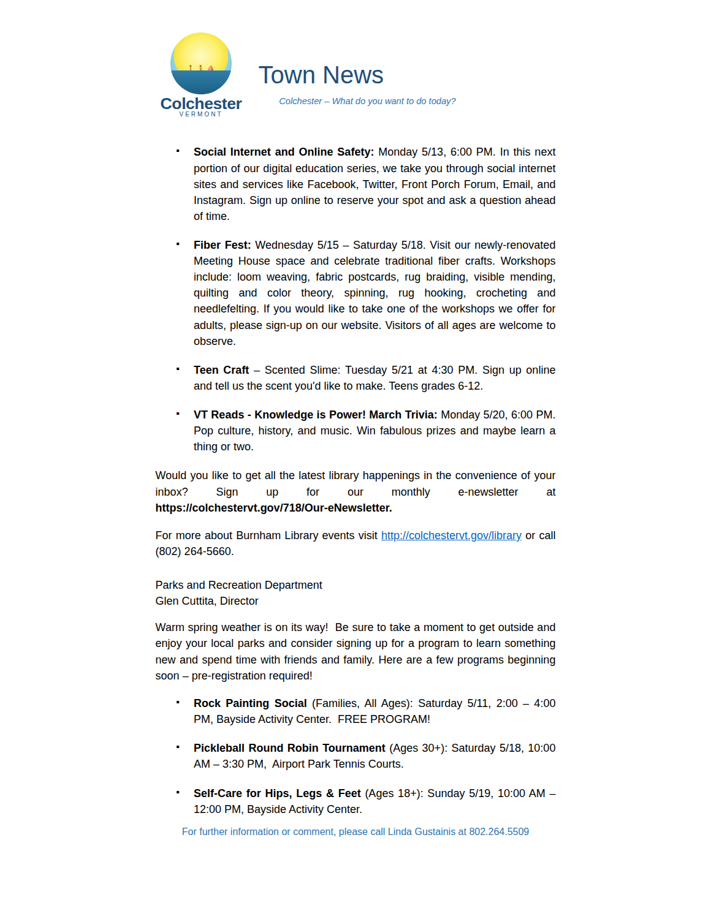🚶🏃⛵
Colchester
VERMONT
Town News Colchester – What do you want to do today?
Social Internet and Online Safety: Monday 5/13, 6:00 PM. In this next portion of our digital education series, we take you through social internet sites and services like Facebook, Twitter, Front Porch Forum, Email, and Instagram. Sign up online to reserve your spot and ask a question ahead of time.
Fiber Fest: Wednesday 5/15 – Saturday 5/18. Visit our newly-renovated Meeting House space and celebrate traditional fiber crafts. Workshops include: loom weaving, fabric postcards, rug braiding, visible mending, quilting and color theory, spinning, rug hooking, crocheting and needlefelting. If you would like to take one of the workshops we offer for adults, please sign-up on our website. Visitors of all ages are welcome to observe.
Teen Craft – Scented Slime: Tuesday 5/21 at 4:30 PM. Sign up online and tell us the scent you'd like to make. Teens grades 6-12.
VT Reads - Knowledge is Power! March Trivia: Monday 5/20, 6:00 PM. Pop culture, history, and music. Win fabulous prizes and maybe learn a thing or two.
Would you like to get all the latest library happenings in the convenience of your inbox? Sign up for our monthly e-newsletter at https://colchestervt.gov/718/Our-eNewsletter.
For more about Burnham Library events visit http://colchestervt.gov/library or call (802) 264-5660.
Parks and Recreation Department
Glen Cuttita, Director
Warm spring weather is on its way! Be sure to take a moment to get outside and enjoy your local parks and consider signing up for a program to learn something new and spend time with friends and family. Here are a few programs beginning soon – pre-registration required!
Rock Painting Social (Families, All Ages): Saturday 5/11, 2:00 – 4:00 PM, Bayside Activity Center. FREE PROGRAM!
Pickleball Round Robin Tournament (Ages 30+): Saturday 5/18, 10:00 AM – 3:30 PM, Airport Park Tennis Courts.
Self-Care for Hips, Legs & Feet (Ages 18+): Sunday 5/19, 10:00 AM – 12:00 PM, Bayside Activity Center.
For further information or comment, please call Linda Gustainis at 802.264.5509